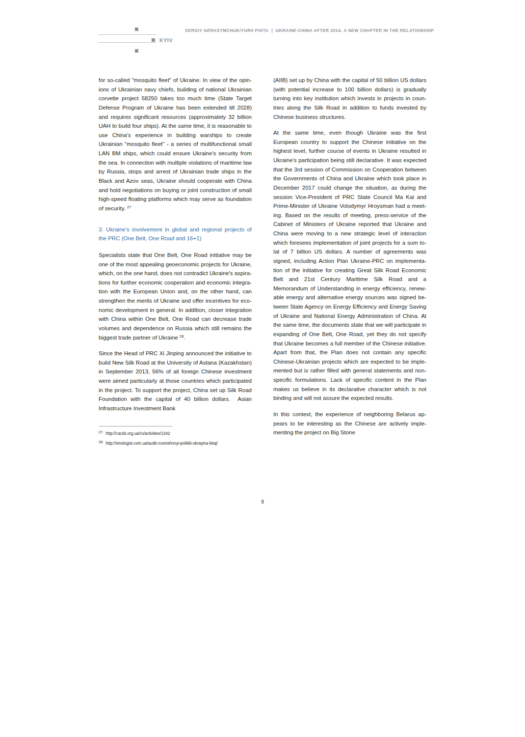Kyiv
SERGIY GERASYMCHUK/YURII POITA | UKRAINE-CHINA AFTER 2014: A NEW CHAPTER IN THE RELATIONSHIP
for so-called "mosquito fleet" of Ukraine. In view of the opinions of Ukrainian navy chiefs, building of national Ukrainian corvette project 58250 takes too much time (State Target Defense Program of Ukraine has been extended till 2028) and requires significant resources (approximately 32 billion UAH to build four ships). At the same time, it is reasonable to use China's experience in building warships to create Ukrainian "mosquito fleet" - a series of multifunctional small LAN BM ships, which could ensure Ukraine's security from the sea. In connection with multiple violations of maritime law by Russia, stops and arrest of Ukrainian trade ships in the Black and Azov seas, Ukraine should cooperate with China and hold negotiations on buying or joint construction of small high-speed floating platforms which may serve as foundation of security. 27
3. Ukraine's involvement in global and regional projects of the PRC (One Belt, One Road and 16+1)
Specialists state that One Belt, One Road initiative may be one of the most appealing geoeconomic projects for Ukraine, which, on the one hand, does not contradict Ukraine's aspirations for further economic cooperation and economic integration with the European Union and, on the other hand, can strengthen the merits of Ukraine and offer incentives for economic development in general. In addition, closer integration with China within One Belt, One Road can decrease trade volumes and dependence on Russia which still remains the biggest trade partner of Ukraine 28.
Since the Head of PRC Xi Jinping announced the initiative to build New Silk Road at the University of Astana (Kazakhstan) in September 2013, 56% of all foreign Chinese investment were aimed particularly at those countries which participated in the project. To support the project, China set up Silk Road Foundation with the capital of 40 billion dollars. Asian Infrastructure Investment Bank
27. http://cacds.org.ua/ru/activities/1342
28. http://sinologist.com.ua/audit-zovnishnoyi-politiki-ukrayina-kitaj/
(AIIB) set up by China with the capital of 50 billion US dollars (with potential increase to 100 billion dollars) is gradually turning into key institution which invests in projects in countries along the Silk Road in addition to funds invested by Chinese business structures.
At the same time, even though Ukraine was the first European country to support the Chinese initiative on the highest level, further course of events in Ukraine resulted in Ukraine's participation being still declarative. It was expected that the 3rd session of Commission on Cooperation between the Governments of China and Ukraine which took place in December 2017 could change the situation, as during the session Vice-President of PRC State Council Ma Kai and Prime-Minister of Ukraine Volodymyr Hroysman had a meeting. Based on the results of meeting, press-service of the Cabinet of Ministers of Ukraine reported that Ukraine and China were moving to a new strategic level of interaction which foresees implementation of joint projects for a sum total of 7 billion US dollars. A number of agreements was signed, including Action Plan Ukraine-PRC on implementation of the initiative for creating Great Silk Road Economic Belt and 21st Century Maritime Silk Road and a Memorandum of Understanding in energy efficiency, renewable energy and alternative energy sources was signed between State Agency on Energy Efficiency and Energy Saving of Ukraine and National Energy Administration of China. At the same time, the documents state that we will participate in expanding of One Belt, One Road, yet they do not specify that Ukraine becomes a full member of the Chinese initiative. Apart from that, the Plan does not contain any specific Chinese-Ukrainian projects which are expected to be implemented but is rather filled with general statements and non-specific formulations. Lack of specific content in the Plan makes us believe in its declarative character which is not binding and will not assure the expected results.
In this context, the experience of neighboring Belarus appears to be interesting as the Chinese are actively implementing the project on Big Stone
9